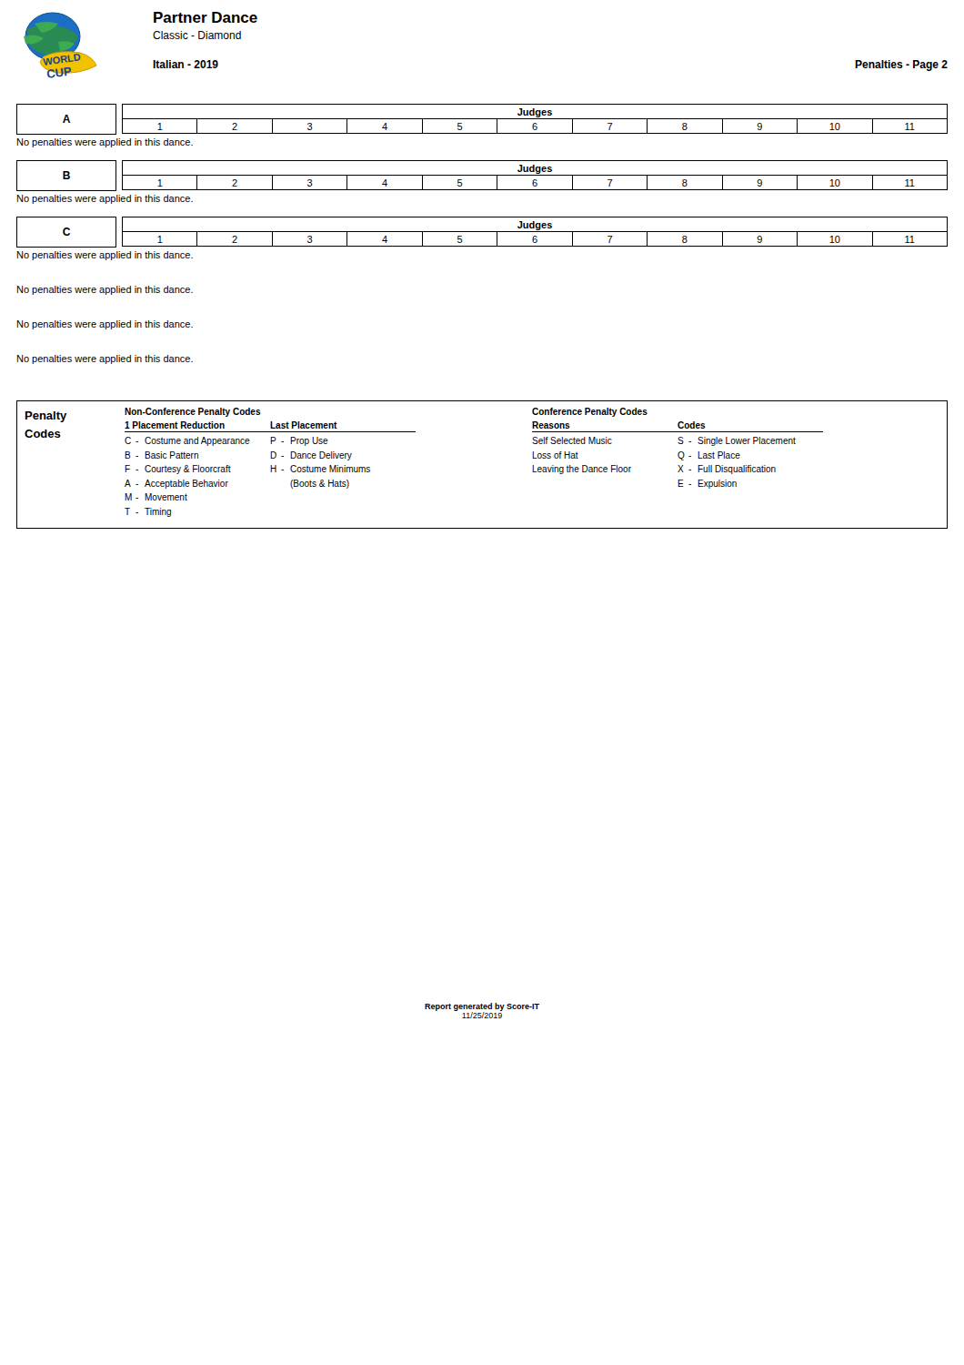WORLD CUP
Partner Dance
Classic - Diamond
Italian - 2019
Penalties - Page 2
A
| Judges |
| --- |
| 1 | 2 | 3 | 4 | 5 | 6 | 7 | 8 | 9 | 10 | 11 |
No penalties were applied in this dance.
B
| Judges |
| --- |
| 1 | 2 | 3 | 4 | 5 | 6 | 7 | 8 | 9 | 10 | 11 |
No penalties were applied in this dance.
C
| Judges |
| --- |
| 1 | 2 | 3 | 4 | 5 | 6 | 7 | 8 | 9 | 10 | 11 |
No penalties were applied in this dance.
No penalties were applied in this dance.
No penalties were applied in this dance.
No penalties were applied in this dance.
Penalty
Codes
Non-Conference Penalty Codes
1 Placement Reduction Last Placement
C-Costume and Appearance P-Prop Use
B-Basic Pattern D-Dance Delivery
F-Courtesy & Floorcraft H-Costume Minimums
A-Acceptable Behavior (Boots & Hats)
M-Movement
T-Timing
Conference Penalty Codes
Reasons Codes
Self Selected Music S-Single Lower Placement
Loss of Hat Q-Last Place
Leaving the Dance Floor X-Full Disqualification
E-Expulsion
Report generated by Score-IT
11/25/2019